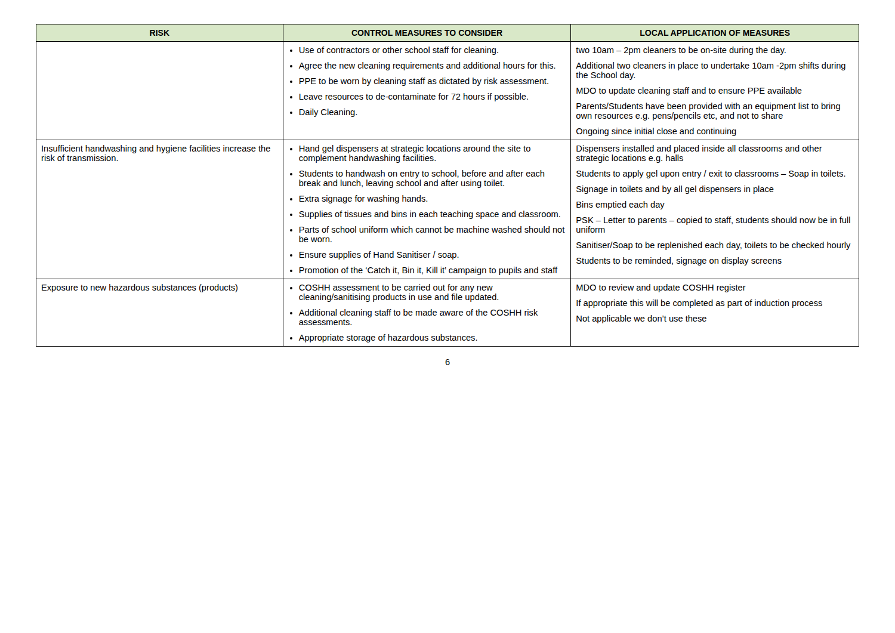| RISK | CONTROL MEASURES TO CONSIDER | LOCAL APPLICATION OF MEASURES |
| --- | --- | --- |
| | Use of contractors or other school staff for cleaning. Agree the new cleaning requirements and additional hours for this. PPE to be worn by cleaning staff as dictated by risk assessment. Leave resources to de-contaminate for 72 hours if possible. Daily Cleaning. | two 10am – 2pm cleaners to be on-site during the day. Additional two cleaners in place to undertake 10am -2pm shifts during the School day. MDO to update cleaning staff and to ensure PPE available Parents/Students have been provided with an equipment list to bring own resources e.g. pens/pencils etc, and not to share Ongoing since initial close and continuing |
| Insufficient handwashing and hygiene facilities increase the risk of transmission. | Hand gel dispensers at strategic locations around the site to complement handwashing facilities. Students to handwash on entry to school, before and after each break and lunch, leaving school and after using toilet. Extra signage for washing hands. Supplies of tissues and bins in each teaching space and classroom. Parts of school uniform which cannot be machine washed should not be worn. Ensure supplies of Hand Sanitiser / soap. Promotion of the ‘Catch it, Bin it, Kill it’ campaign to pupils and staff | Dispensers installed and placed inside all classrooms and other strategic locations e.g. halls Students to apply gel upon entry / exit to classrooms – Soap in toilets. Signage in toilets and by all gel dispensers in place Bins emptied each day PSK – Letter to parents – copied to staff, students should now be in full uniform Sanitiser/Soap to be replenished each day, toilets to be checked hourly Students to be reminded, signage on display screens |
| Exposure to new hazardous substances (products) | COSHH assessment to be carried out for any new cleaning/sanitising products in use and file updated. Additional cleaning staff to be made aware of the COSHH risk assessments. Appropriate storage of hazardous substances. | MDO to review and update COSHH register If appropriate this will be completed as part of induction process Not applicable we don’t use these |
6